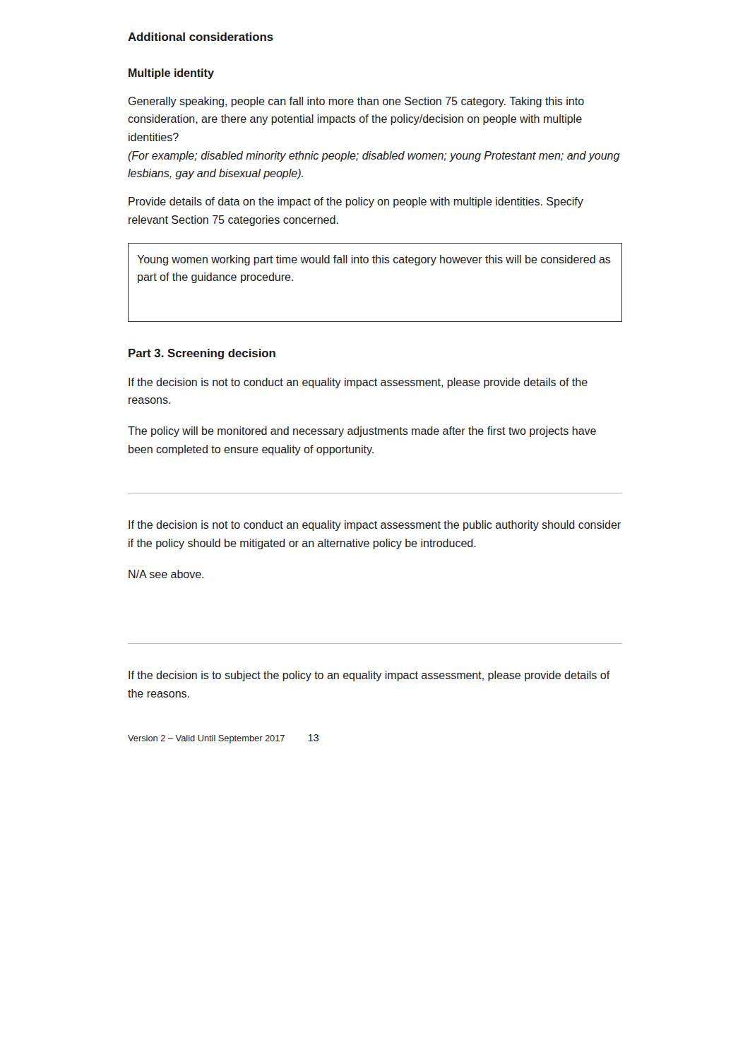Additional considerations
Multiple identity
Generally speaking, people can fall into more than one Section 75 category. Taking this into consideration, are there any potential impacts of the policy/decision on people with multiple identities?
(For example; disabled minority ethnic people; disabled women; young Protestant men; and young lesbians, gay and bisexual people).
Provide details of data on the impact of the policy on people with multiple identities. Specify relevant Section 75 categories concerned.
Young women working part time would fall into this category however this will be considered as part of the guidance procedure.
Part 3. Screening decision
If the decision is not to conduct an equality impact assessment, please provide details of the reasons.
The policy will be monitored and necessary adjustments made after the first two projects have been completed to ensure equality of opportunity.
If the decision is not to conduct an equality impact assessment the public authority should consider if the policy should be mitigated or an alternative policy be introduced.
N/A see above.
If the decision is to subject the policy to an equality impact assessment, please provide details of the reasons.
Version 2 – Valid Until September 2017 13